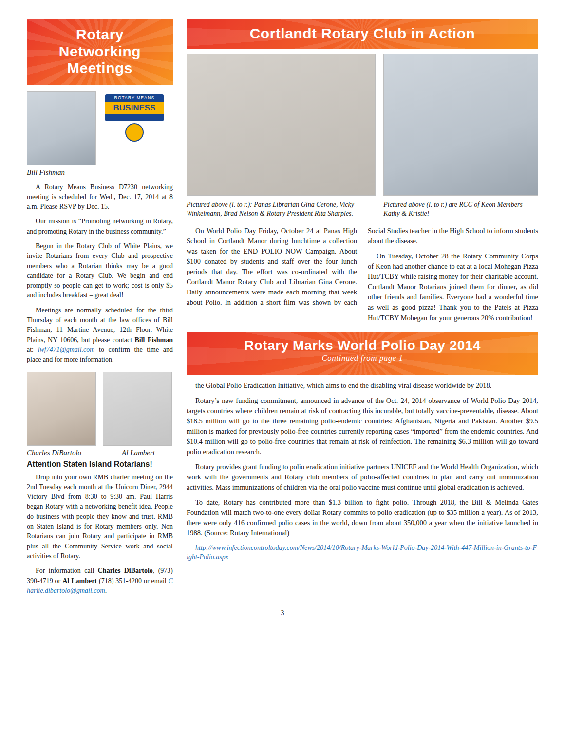Rotary
Networking
Meetings
ROTARY MEANS
BUSINESS
Bill Fishman
A Rotary Means Business D7230 networking meeting is scheduled for Wed., Dec. 17, 2014 at 8 a.m. Please RSVP by Dec. 15.
Our mission is “Promoting networking in Rotary, and promoting Rotary in the business community.”
Begun in the Rotary Club of White Plains, we invite Rotarians from every Club and prospective members who a Rotarian thinks may be a good candidate for a Rotary Club. We begin and end promptly so people can get to work; cost is only $5 and includes breakfast – great deal!
Meetings are normally scheduled for the third Thursday of each month at the law offices of Bill Fishman, 11 Martine Avenue, 12th Floor, White Plains, NY 10606, but please contact Bill Fishman at: lwf7471@gmail.com to confirm the time and place and for more information.
Charles DiBartolo
Al Lambert
Attention Staten Island Rotarians!
Drop into your own RMB charter meeting on the 2nd Tuesday each month at the Unicorn Diner, 2944 Victory Blvd from 8:30 to 9:30 am. Paul Harris began Rotary with a networking benefit idea. People do business with people they know and trust. RMB on Staten Island is for Rotary members only. Non Rotarians can join Rotary and participate in RMB plus all the Community Service work and social activities of Rotary.
For information call Charles DiBartolo, (973) 390-4719 or Al Lambert (718) 351-4200 or email Charlie.dibartolo@gmail.com.
Cortlandt Rotary Club in Action
Pictured above (l. to r.): Panas Librarian Gina Cerone, Vicky Winkelmann, Brad Nelson & Rotary President Rita Sharples.
Pictured above (l. to r.) are RCC of Keon Members Kathy & Kristie!
On World Polio Day Friday, October 24 at Panas High School in Cortlandt Manor during lunchtime a collection was taken for the END POLIO NOW Campaign. About $100 donated by students and staff over the four lunch periods that day. The effort was co-ordinated with the Cortlandt Manor Rotary Club and Librarian Gina Cerone. Daily announcements were made each morning that week about Polio. In addition a short film was shown by each Social Studies teacher in the High School to inform students about the disease.
On Tuesday, October 28 the Rotary Community Corps of Keon had another chance to eat at a local Mohegan Pizza Hut/TCBY while raising money for their charitable account. Cortlandt Manor Rotarians joined them for dinner, as did other friends and families. Everyone had a wonderful time as well as good pizza! Thank you to the Patels at Pizza Hut/TCBY Mohegan for your generous 20% contribution!
Rotary Marks World Polio Day 2014
Continued from page 1
the Global Polio Eradication Initiative, which aims to end the disabling viral disease worldwide by 2018.
Rotary’s new funding commitment, announced in advance of the Oct. 24, 2014 observance of World Polio Day 2014, targets countries where children remain at risk of contracting this incurable, but totally vaccine-preventable, disease. About $18.5 million will go to the three remaining polio-endemic countries: Afghanistan, Nigeria and Pakistan. Another $9.5 million is marked for previously polio-free countries currently reporting cases “imported” from the endemic countries. And $10.4 million will go to polio-free countries that remain at risk of reinfection. The remaining $6.3 million will go toward polio eradication research.
Rotary provides grant funding to polio eradication initiative partners UNICEF and the World Health Organization, which work with the governments and Rotary club members of polio-affected countries to plan and carry out immunization activities. Mass immunizations of children via the oral polio vaccine must continue until global eradication is achieved.
To date, Rotary has contributed more than $1.3 billion to fight polio. Through 2018, the Bill & Melinda Gates Foundation will match two-to-one every dollar Rotary commits to polio eradication (up to $35 million a year). As of 2013, there were only 416 confirmed polio cases in the world, down from about 350,000 a year when the initiative launched in 1988. (Source: Rotary International)
http://www.infectioncontroltoday.com/News/2014/10/Rotary-Marks-World-Polio-Day-2014-With-447-Million-in-Grants-to-Fight-Polio.aspx
3